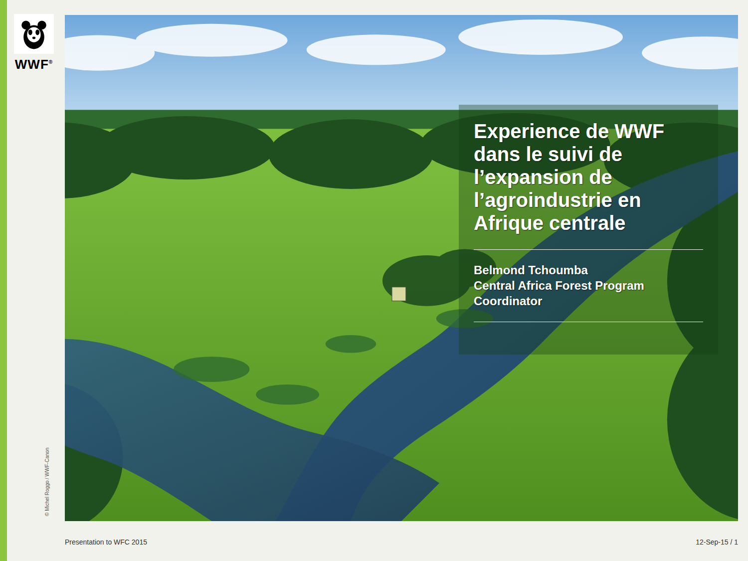WWF®
Experience de WWF dans le suivi de l’expansion de l’agroindustrie en Afrique centrale
Belmond Tchoumba
Central Africa Forest Program Coordinator
© Michel Roggo / WWF-Canon
Presentation to WFC 2015
12-Sep-15 / 1